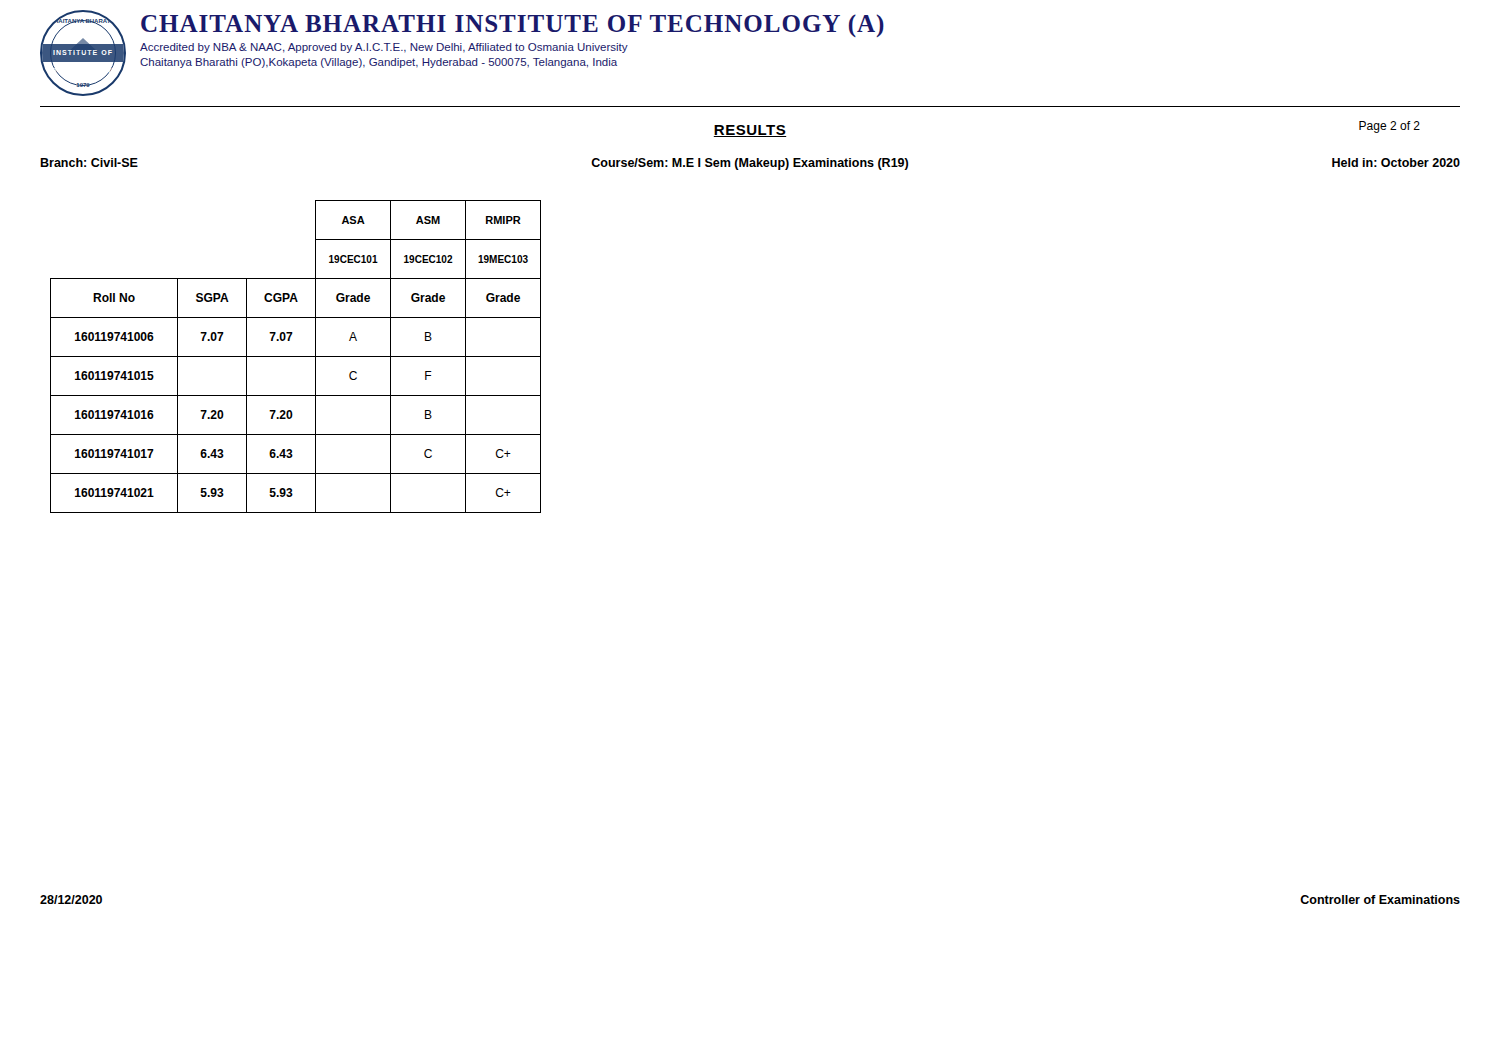CHAITANYA BHARATHI
INSTITUTE OF TECHNOLOGY
1979
CHAITANYA BHARATHI INSTITUTE OF TECHNOLOGY (A)
Accredited by NBA & NAAC, Approved by A.I.C.T.E., New Delhi, Affiliated to Osmania University
Chaitanya Bharathi (PO),Kokapeta (Village), Gandipet, Hyderabad - 500075, Telangana, India
RESULTS
Page 2 of 2
Branch: Civil-SE
Course/Sem: M.E I Sem (Makeup) Examinations (R19)
Held in: October 2020
| | | | ASA | ASM | RMIPR |
| | | | 19CEC101 | 19CEC102 | 19MEC103 |
| Roll No | SGPA | CGPA | Grade | Grade | Grade |
| 160119741006 | 7.07 | 7.07 | A | B | |
| 160119741015 | | | C | F | |
| 160119741016 | 7.20 | 7.20 | | B | |
| 160119741017 | 6.43 | 6.43 | | C | C+ |
| 160119741021 | 5.93 | 5.93 | | | C+ |
28/12/2020
Controller of Examinations